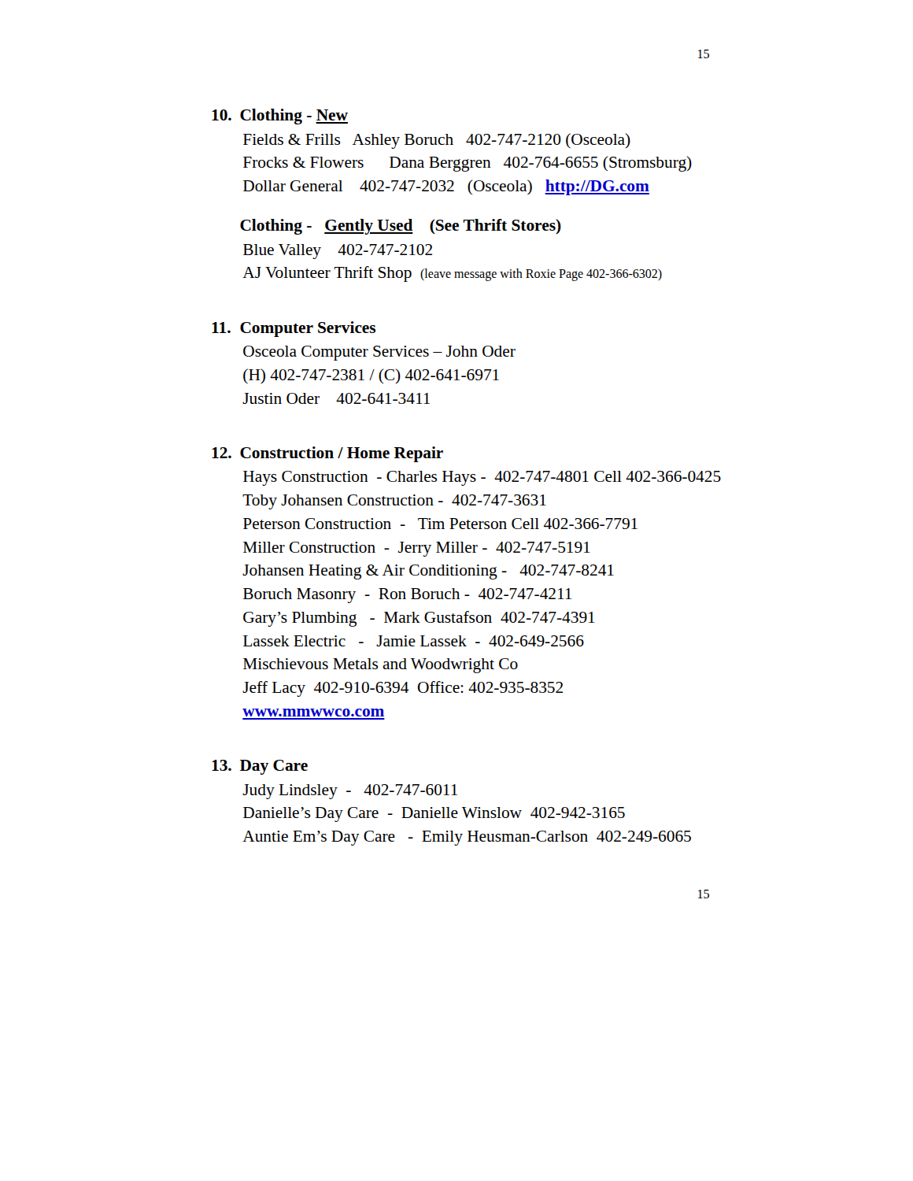15
10. Clothing - New
Fields & Frills Ashley Boruch 402-747-2120 (Osceola)
Frocks & Flowers Dana Berggren 402-764-6655 (Stromsburg)
Dollar General 402-747-2032 (Osceola) http://DG.com
Clothing - Gently Used (See Thrift Stores)
Blue Valley 402-747-2102
AJ Volunteer Thrift Shop (leave message with Roxie Page 402-366-6302)
11. Computer Services
Osceola Computer Services – John Oder
(H) 402-747-2381 / (C) 402-641-6971
Justin Oder 402-641-3411
12. Construction / Home Repair
Hays Construction - Charles Hays - 402-747-4801 Cell 402-366-0425
Toby Johansen Construction - 402-747-3631
Peterson Construction - Tim Peterson Cell 402-366-7791
Miller Construction - Jerry Miller - 402-747-5191
Johansen Heating & Air Conditioning - 402-747-8241
Boruch Masonry - Ron Boruch - 402-747-4211
Gary’s Plumbing - Mark Gustafson 402-747-4391
Lassek Electric - Jamie Lassek - 402-649-2566
Mischievous Metals and Woodwright Co
Jeff Lacy 402-910-6394 Office: 402-935-8352
www.mmwwco.com
13. Day Care
Judy Lindsley - 402-747-6011
Danielle’s Day Care - Danielle Winslow 402-942-3165
Auntie Em’s Day Care - Emily Heusman-Carlson 402-249-6065
15